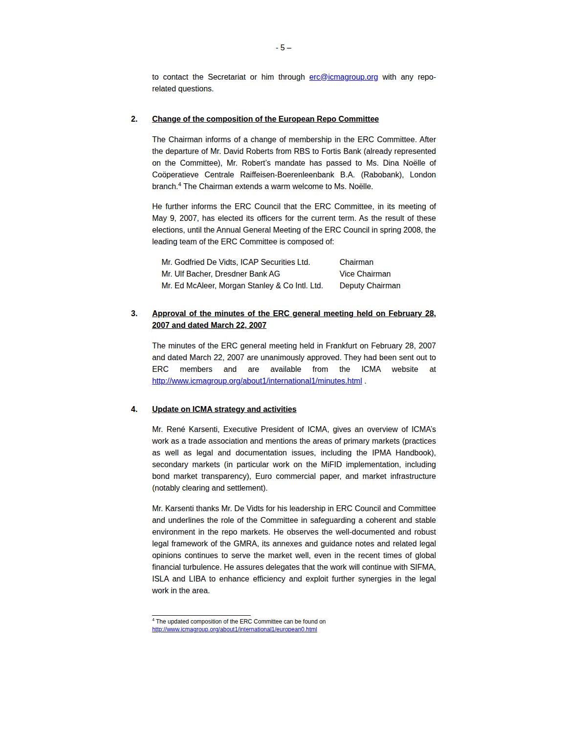- 5 –
to contact the Secretariat or him through erc@icmagroup.org with any repo-related questions.
2.
Change of the composition of the European Repo Committee
The Chairman informs of a change of membership in the ERC Committee. After the departure of Mr. David Roberts from RBS to Fortis Bank (already represented on the Committee), Mr. Robert’s mandate has passed to Ms. Dina Noëlle of Coöperatieve Centrale Raiffeisen-Boerenleenbank B.A. (Rabobank), London branch.4 The Chairman extends a warm welcome to Ms. Noëlle.
He further informs the ERC Council that the ERC Committee, in its meeting of May 9, 2007, has elected its officers for the current term. As the result of these elections, until the Annual General Meeting of the ERC Council in spring 2008, the leading team of the ERC Committee is composed of:
| Mr. Godfried De Vidts, ICAP Securities Ltd. | Chairman |
| Mr. Ulf Bacher, Dresdner Bank AG | Vice Chairman |
| Mr. Ed McAleer, Morgan Stanley & Co Intl. Ltd. | Deputy Chairman |
3.
Approval of the minutes of the ERC general meeting held on February 28, 2007 and dated March 22, 2007
The minutes of the ERC general meeting held in Frankfurt on February 28, 2007 and dated March 22, 2007 are unanimously approved. They had been sent out to ERC members and are available from the ICMA website at http://www.icmagroup.org/about1/international1/minutes.html .
4.
Update on ICMA strategy and activities
Mr. René Karsenti, Executive President of ICMA, gives an overview of ICMA’s work as a trade association and mentions the areas of primary markets (practices as well as legal and documentation issues, including the IPMA Handbook), secondary markets (in particular work on the MiFID implementation, including bond market transparency), Euro commercial paper, and market infrastructure (notably clearing and settlement).
Mr. Karsenti thanks Mr. De Vidts for his leadership in ERC Council and Committee and underlines the role of the Committee in safeguarding a coherent and stable environment in the repo markets. He observes the well-documented and robust legal framework of the GMRA, its annexes and guidance notes and related legal opinions continues to serve the market well, even in the recent times of global financial turbulence. He assures delegates that the work will continue with SIFMA, ISLA and LIBA to enhance efficiency and exploit further synergies in the legal work in the area.
4 The updated composition of the ERC Committee can be found on
http://www.icmagroup.org/about1/international1/european0.html